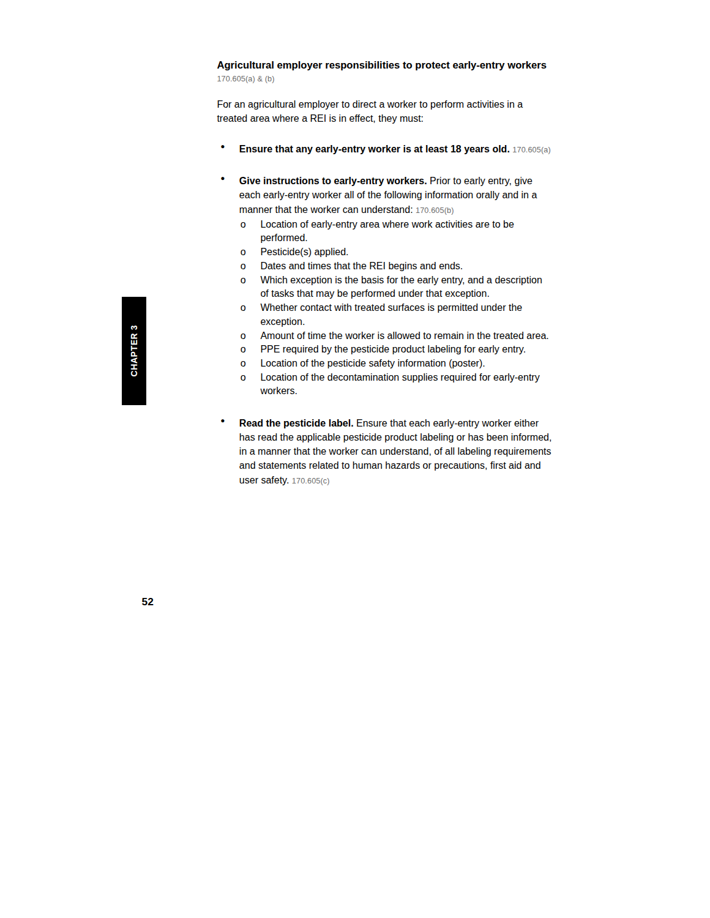CHAPTER 3
Agricultural employer responsibilities to protect early-entry workers
170.605(a) & (b)
For an agricultural employer to direct a worker to perform activities in a treated area where a REI is in effect, they must:
Ensure that any early-entry worker is at least 18 years old. 170.605(a)
Give instructions to early-entry workers. Prior to early entry, give each early-entry worker all of the following information orally and in a manner that the worker can understand: 170.605(b)
Location of early-entry area where work activities are to be performed.
Pesticide(s) applied.
Dates and times that the REI begins and ends.
Which exception is the basis for the early entry, and a description of tasks that may be performed under that exception.
Whether contact with treated surfaces is permitted under the exception.
Amount of time the worker is allowed to remain in the treated area.
PPE required by the pesticide product labeling for early entry.
Location of the pesticide safety information (poster).
Location of the decontamination supplies required for early-entry workers.
Read the pesticide label. Ensure that each early-entry worker either has read the applicable pesticide product labeling or has been informed, in a manner that the worker can understand, of all labeling requirements and statements related to human hazards or precautions, first aid and user safety. 170.605(c)
52